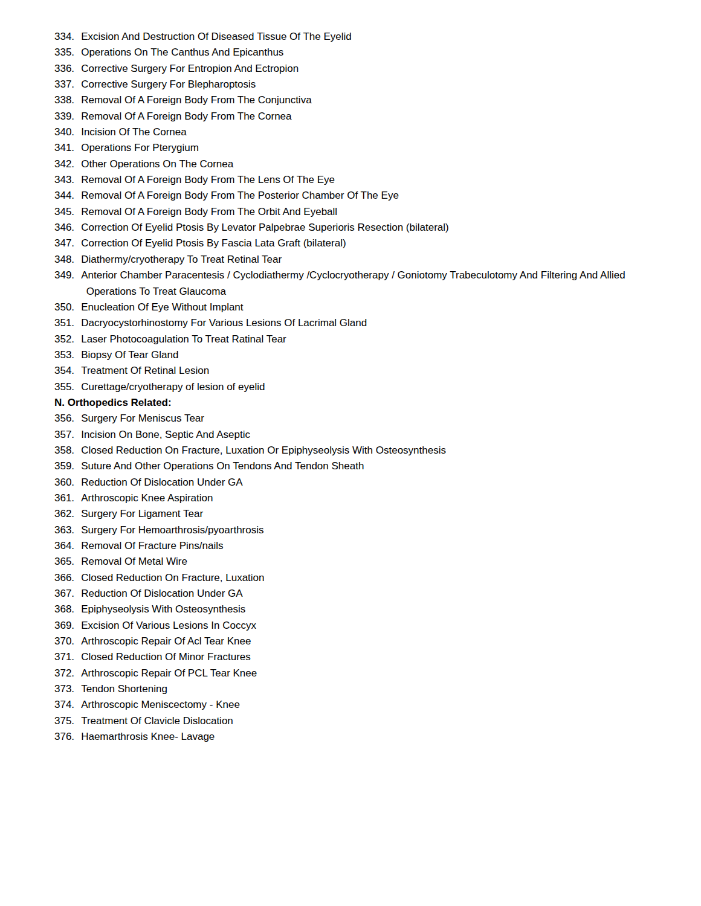334. Excision And Destruction Of Diseased Tissue Of The Eyelid
335. Operations On The Canthus And Epicanthus
336. Corrective Surgery For Entropion And Ectropion
337. Corrective Surgery For Blepharoptosis
338. Removal Of A Foreign Body From The Conjunctiva
339. Removal Of A Foreign Body From The Cornea
340. Incision Of The Cornea
341. Operations For Pterygium
342. Other Operations On The Cornea
343. Removal Of A Foreign Body From The Lens Of The Eye
344. Removal Of A Foreign Body From The Posterior Chamber Of The Eye
345. Removal Of A Foreign Body From The Orbit And Eyeball
346. Correction Of Eyelid Ptosis By Levator Palpebrae Superioris Resection (bilateral)
347. Correction Of Eyelid Ptosis By Fascia Lata Graft (bilateral)
348. Diathermy/cryotherapy To Treat Retinal Tear
349. Anterior Chamber Paracentesis / Cyclodiathermy /Cyclocryotherapy / Goniotomy Trabeculotomy And Filtering And Allied Operations To Treat Glaucoma
350. Enucleation Of Eye Without Implant
351. Dacryocystorhinostomy For Various Lesions Of Lacrimal Gland
352. Laser Photocoagulation To Treat Ratinal Tear
353. Biopsy Of Tear Gland
354. Treatment Of Retinal Lesion
355. Curettage/cryotherapy of lesion of eyelid
N. Orthopedics Related:
356. Surgery For Meniscus Tear
357. Incision On Bone, Septic And Aseptic
358. Closed Reduction On Fracture, Luxation Or Epiphyseolysis With Osteosynthesis
359. Suture And Other Operations On Tendons And Tendon Sheath
360. Reduction Of Dislocation Under GA
361. Arthroscopic Knee Aspiration
362. Surgery For Ligament Tear
363. Surgery For Hemoarthrosis/pyoarthrosis
364. Removal Of Fracture Pins/nails
365. Removal Of Metal Wire
366. Closed Reduction On Fracture, Luxation
367. Reduction Of Dislocation Under GA
368. Epiphyseolysis With Osteosynthesis
369. Excision Of Various Lesions In Coccyx
370. Arthroscopic Repair Of Acl Tear Knee
371. Closed Reduction Of Minor Fractures
372. Arthroscopic Repair Of PCL Tear Knee
373. Tendon Shortening
374. Arthroscopic Meniscectomy - Knee
375. Treatment Of Clavicle Dislocation
376. Haemarthrosis Knee- Lavage